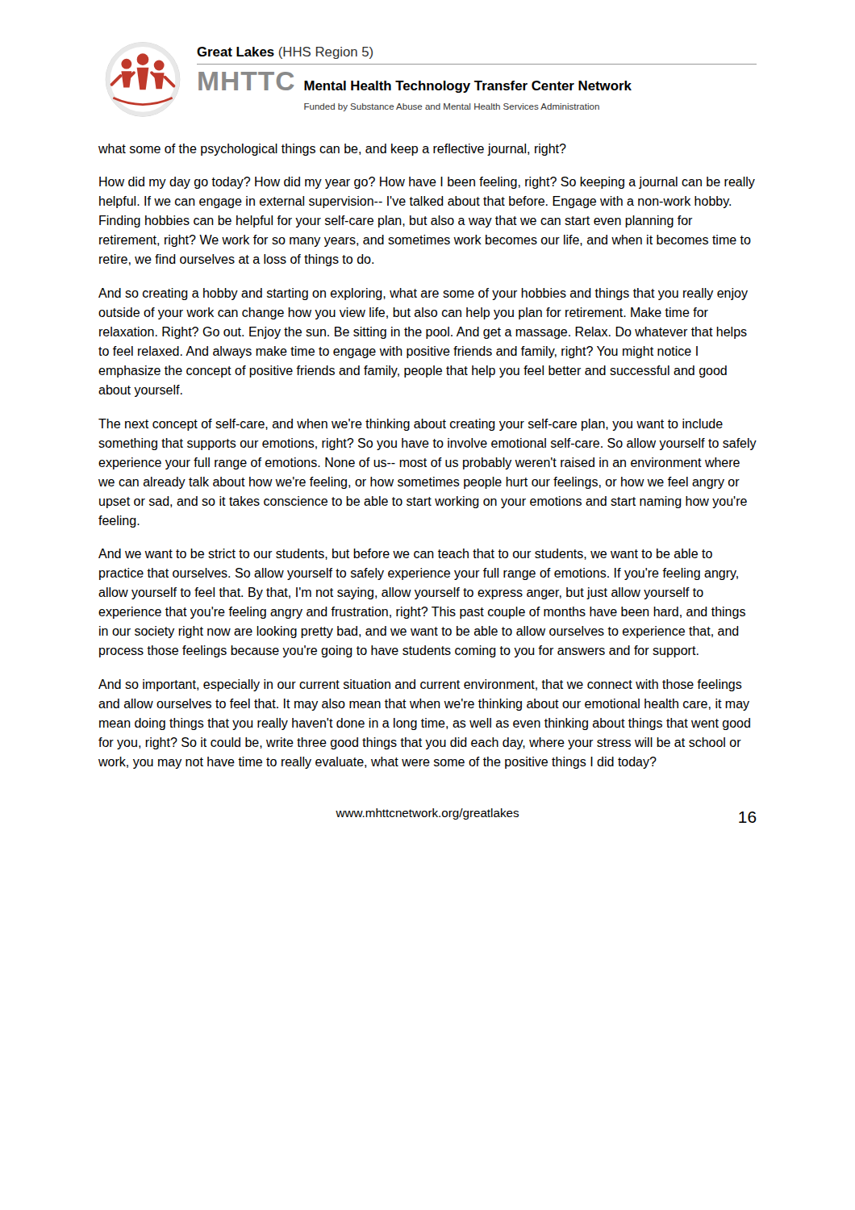Great Lakes (HHS Region 5)
MHTTC Mental Health Technology Transfer Center Network
Funded by Substance Abuse and Mental Health Services Administration
what some of the psychological things can be, and keep a reflective journal, right?
How did my day go today? How did my year go? How have I been feeling, right? So keeping a journal can be really helpful. If we can engage in external supervision-- I've talked about that before. Engage with a non-work hobby. Finding hobbies can be helpful for your self-care plan, but also a way that we can start even planning for retirement, right? We work for so many years, and sometimes work becomes our life, and when it becomes time to retire, we find ourselves at a loss of things to do.
And so creating a hobby and starting on exploring, what are some of your hobbies and things that you really enjoy outside of your work can change how you view life, but also can help you plan for retirement. Make time for relaxation. Right? Go out. Enjoy the sun. Be sitting in the pool. And get a massage. Relax. Do whatever that helps to feel relaxed. And always make time to engage with positive friends and family, right? You might notice I emphasize the concept of positive friends and family, people that help you feel better and successful and good about yourself.
The next concept of self-care, and when we're thinking about creating your self-care plan, you want to include something that supports our emotions, right? So you have to involve emotional self-care. So allow yourself to safely experience your full range of emotions. None of us-- most of us probably weren't raised in an environment where we can already talk about how we're feeling, or how sometimes people hurt our feelings, or how we feel angry or upset or sad, and so it takes conscience to be able to start working on your emotions and start naming how you're feeling.
And we want to be strict to our students, but before we can teach that to our students, we want to be able to practice that ourselves. So allow yourself to safely experience your full range of emotions. If you're feeling angry, allow yourself to feel that. By that, I'm not saying, allow yourself to express anger, but just allow yourself to experience that you're feeling angry and frustration, right? This past couple of months have been hard, and things in our society right now are looking pretty bad, and we want to be able to allow ourselves to experience that, and process those feelings because you're going to have students coming to you for answers and for support.
And so important, especially in our current situation and current environment, that we connect with those feelings and allow ourselves to feel that. It may also mean that when we're thinking about our emotional health care, it may mean doing things that you really haven't done in a long time, as well as even thinking about things that went good for you, right? So it could be, write three good things that you did each day, where your stress will be at school or work, you may not have time to really evaluate, what were some of the positive things I did today?
www.mhttcnetwork.org/greatlakes 16